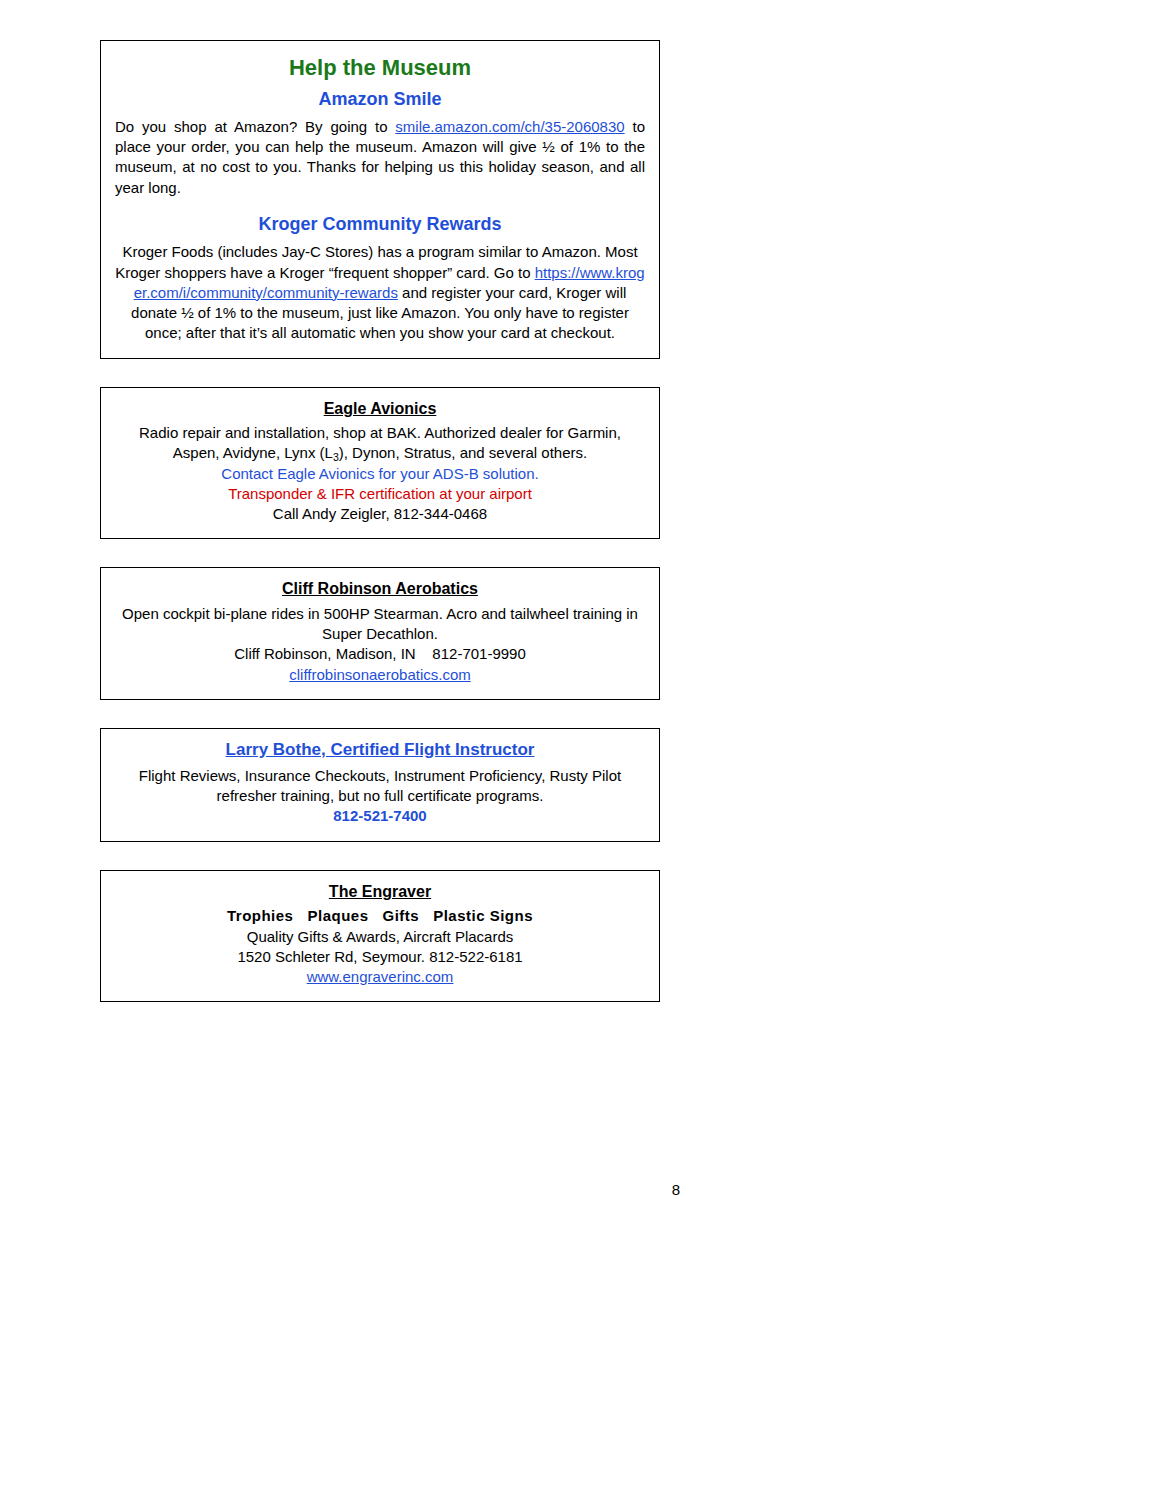Help the Museum
Amazon Smile
Do you shop at Amazon? By going to smile.amazon.com/ch/35-2060830 to place your order, you can help the museum. Amazon will give ½ of 1% to the museum, at no cost to you. Thanks for helping us this holiday season, and all year long.
Kroger Community Rewards
Kroger Foods (includes Jay-C Stores) has a program similar to Amazon. Most Kroger shoppers have a Kroger “frequent shopper” card. Go to https://www.kroger.com/i/community/community-rewards and register your card, Kroger will donate ½ of 1% to the museum, just like Amazon. You only have to register once; after that it’s all automatic when you show your card at checkout.
Eagle Avionics
Radio repair and installation, shop at BAK. Authorized dealer for Garmin, Aspen, Avidyne, Lynx (L3), Dynon, Stratus, and several others.
Contact Eagle Avionics for your ADS-B solution.
Transponder & IFR certification at your airport
Call Andy Zeigler, 812-344-0468
Cliff Robinson Aerobatics
Open cockpit bi-plane rides in 500HP Stearman. Acro and tailwheel training in Super Decathlon.
Cliff Robinson, Madison, IN 812-701-9990
cliffrobinsonaerobatics.com
Larry Bothe, Certified Flight Instructor
Flight Reviews, Insurance Checkouts, Instrument Proficiency, Rusty Pilot refresher training, but no full certificate programs.
812-521-7400
The Engraver
Trophies Plaques Gifts Plastic Signs
Quality Gifts & Awards, Aircraft Placards
1520 Schleter Rd, Seymour. 812-522-6181
www.engraverinc.com
8